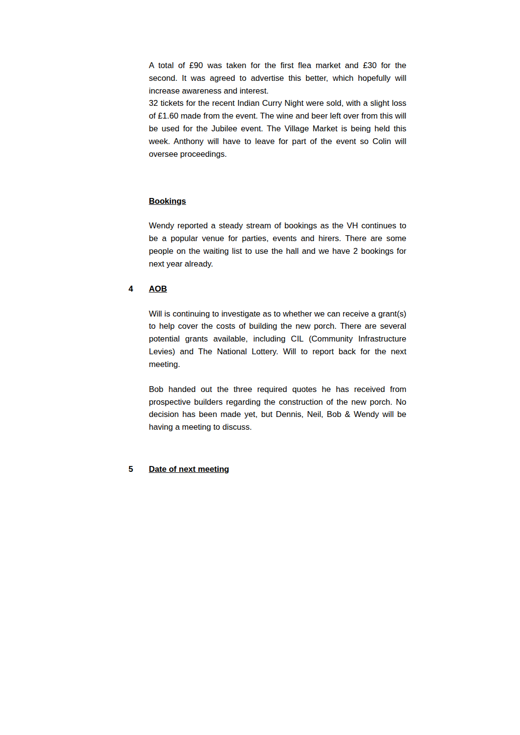A total of £90 was taken for the first flea market and £30 for the second. It was agreed to advertise this better, which hopefully will increase awareness and interest.
32 tickets for the recent Indian Curry Night were sold, with a slight loss of £1.60 made from the event. The wine and beer left over from this will be used for the Jubilee event. The Village Market is being held this week. Anthony will have to leave for part of the event so Colin will oversee proceedings.
Bookings
Wendy reported a steady stream of bookings as the VH continues to be a popular venue for parties, events and hirers. There are some people on the waiting list to use the hall and we have 2 bookings for next year already.
4 AOB
Will is continuing to investigate as to whether we can receive a grant(s) to help cover the costs of building the new porch. There are several potential grants available, including CIL (Community Infrastructure Levies) and The National Lottery. Will to report back for the next meeting.
Bob handed out the three required quotes he has received from prospective builders regarding the construction of the new porch. No decision has been made yet, but Dennis, Neil, Bob & Wendy will be having a meeting to discuss.
5 Date of next meeting